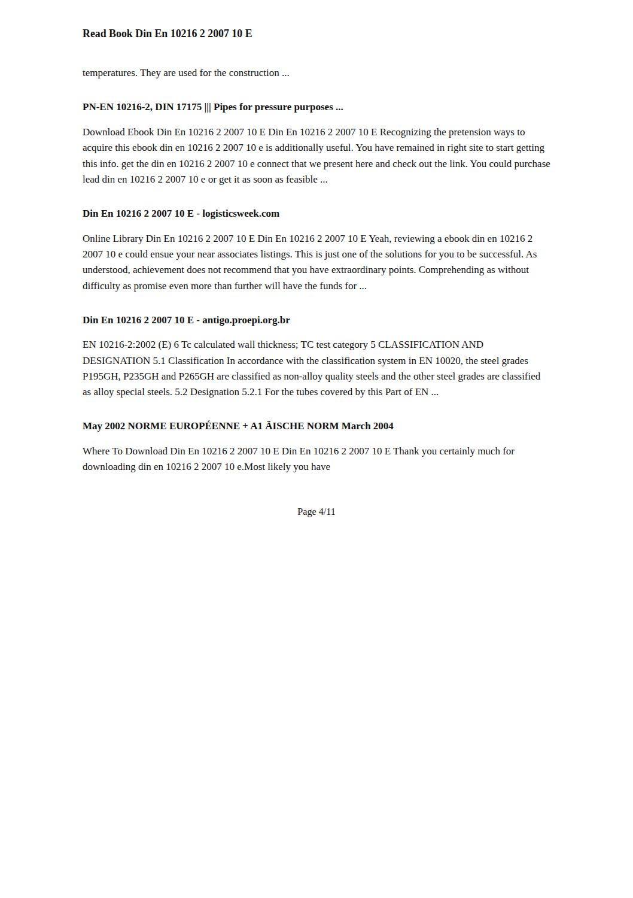Read Book Din En 10216 2 2007 10 E
temperatures. They are used for the construction ...
PN-EN 10216-2, DIN 17175 ||| Pipes for pressure purposes ...
Download Ebook Din En 10216 2 2007 10 E Din En 10216 2 2007 10 E Recognizing the pretension ways to acquire this ebook din en 10216 2 2007 10 e is additionally useful. You have remained in right site to start getting this info. get the din en 10216 2 2007 10 e connect that we present here and check out the link. You could purchase lead din en 10216 2 2007 10 e or get it as soon as feasible ...
Din En 10216 2 2007 10 E - logisticsweek.com
Online Library Din En 10216 2 2007 10 E Din En 10216 2 2007 10 E Yeah, reviewing a ebook din en 10216 2 2007 10 e could ensue your near associates listings. This is just one of the solutions for you to be successful. As understood, achievement does not recommend that you have extraordinary points. Comprehending as without difficulty as promise even more than further will have the funds for ...
Din En 10216 2 2007 10 E - antigo.proepi.org.br
EN 10216-2:2002 (E) 6 Tc calculated wall thickness; TC test category 5 CLASSIFICATION AND DESIGNATION 5.1 Classification In accordance with the classification system in EN 10020, the steel grades P195GH, P235GH and P265GH are classified as non-alloy quality steels and the other steel grades are classified as alloy special steels. 5.2 Designation 5.2.1 For the tubes covered by this Part of EN ...
May 2002 NORME EUROPÉENNE + A1 ÄISCHE NORM March 2004
Where To Download Din En 10216 2 2007 10 E Din En 10216 2 2007 10 E Thank you certainly much for downloading din en 10216 2 2007 10 e.Most likely you have
Page 4/11